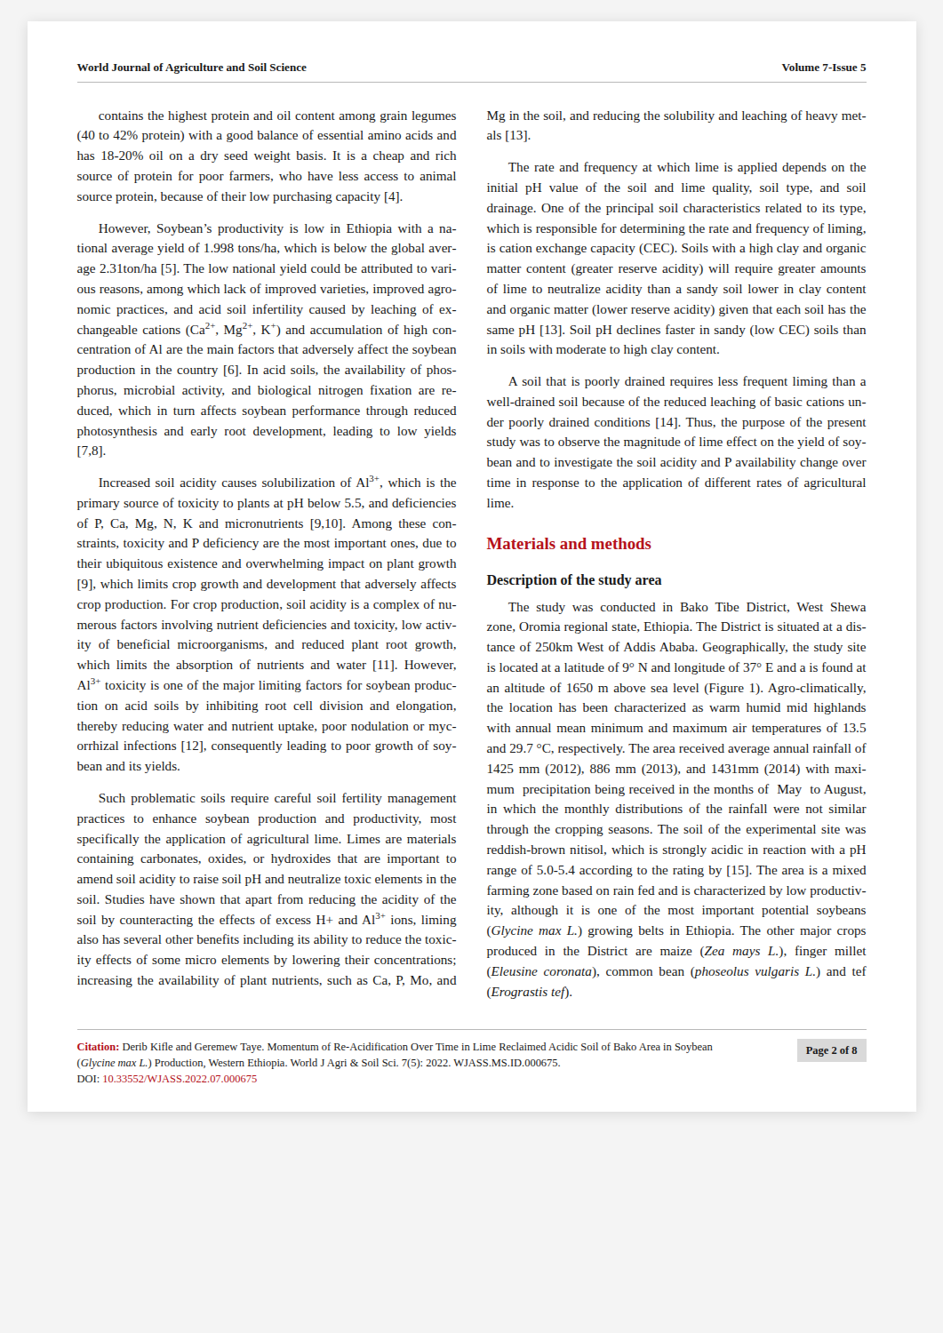World Journal of Agriculture and Soil Science Volume 7-Issue 5
contains the highest protein and oil content among grain legumes (40 to 42% protein) with a good balance of essential amino acids and has 18-20% oil on a dry seed weight basis. It is a cheap and rich source of protein for poor farmers, who have less access to animal source protein, because of their low purchasing capacity [4].
However, Soybean’s productivity is low in Ethiopia with a national average yield of 1.998 tons/ha, which is below the global average 2.31ton/ha [5]. The low national yield could be attributed to various reasons, among which lack of improved varieties, improved agronomic practices, and acid soil infertility caused by leaching of exchangeable cations (Ca2+, Mg2+, K+) and accumulation of high concentration of Al are the main factors that adversely affect the soybean production in the country [6]. In acid soils, the availability of phosphorus, microbial activity, and biological nitrogen fixation are reduced, which in turn affects soybean performance through reduced photosynthesis and early root development, leading to low yields [7,8].
Increased soil acidity causes solubilization of Al3+, which is the primary source of toxicity to plants at pH below 5.5, and deficiencies of P, Ca, Mg, N, K and micronutrients [9,10]. Among these constraints, toxicity and P deficiency are the most important ones, due to their ubiquitous existence and overwhelming impact on plant growth [9], which limits crop growth and development that adversely affects crop production. For crop production, soil acidity is a complex of numerous factors involving nutrient deficiencies and toxicity, low activity of beneficial microorganisms, and reduced plant root growth, which limits the absorption of nutrients and water [11]. However, Al3+ toxicity is one of the major limiting factors for soybean production on acid soils by inhibiting root cell division and elongation, thereby reducing water and nutrient uptake, poor nodulation or mycorrhizal infections [12], consequently leading to poor growth of soybean and its yields.
Such problematic soils require careful soil fertility management practices to enhance soybean production and productivity, most specifically the application of agricultural lime. Limes are materials containing carbonates, oxides, or hydroxides that are important to amend soil acidity to raise soil pH and neutralize toxic elements in the soil. Studies have shown that apart from reducing the acidity of the soil by counteracting the effects of excess H+ and Al3+ ions, liming also has several other benefits including its ability to reduce the toxicity effects of some micro elements by lowering their concentrations; increasing the availability of plant nutrients, such as Ca, P, Mo, and Mg in the soil, and reducing the solubility and leaching of heavy metals [13].
The rate and frequency at which lime is applied depends on the initial pH value of the soil and lime quality, soil type, and soil drainage. One of the principal soil characteristics related to its type, which is responsible for determining the rate and frequency of liming, is cation exchange capacity (CEC). Soils with a high clay and organic matter content (greater reserve acidity) will require greater amounts of lime to neutralize acidity than a sandy soil lower in clay content and organic matter (lower reserve acidity) given that each soil has the same pH [13]. Soil pH declines faster in sandy (low CEC) soils than in soils with moderate to high clay content.
A soil that is poorly drained requires less frequent liming than a well-drained soil because of the reduced leaching of basic cations under poorly drained conditions [14]. Thus, the purpose of the present study was to observe the magnitude of lime effect on the yield of soybean and to investigate the soil acidity and P availability change over time in response to the application of different rates of agricultural lime.
Materials and methods
Description of the study area
The study was conducted in Bako Tibe District, West Shewa zone, Oromia regional state, Ethiopia. The District is situated at a distance of 250km West of Addis Ababa. Geographically, the study site is located at a latitude of 9° N and longitude of 37° E and a is found at an altitude of 1650 m above sea level (Figure 1). Agro-climatically, the location has been characterized as warm humid mid highlands with annual mean minimum and maximum air temperatures of 13.5 and 29.7 °C, respectively. The area received average annual rainfall of 1425 mm (2012), 886 mm (2013), and 1431mm (2014) with maximum precipitation being received in the months of May to August, in which the monthly distributions of the rainfall were not similar through the cropping seasons. The soil of the experimental site was reddish-brown nitisol, which is strongly acidic in reaction with a pH range of 5.0-5.4 according to the rating by [15]. The area is a mixed farming zone based on rain fed and is characterized by low productivity, although it is one of the most important potential soybeans (Glycine max L.) growing belts in Ethiopia. The other major crops produced in the District are maize (Zea mays L.), finger millet (Eleusine coronata), common bean (phoseolus vulgaris L.) and tef (Erograstis tef).
Citation: Derib Kifle and Geremew Taye. Momentum of Re-Acidification Over Time in Lime Reclaimed Acidic Soil of Bako Area in Soybean (Glycine max L.) Production, Western Ethiopia. World J Agri & Soil Sci. 7(5): 2022. WJASS.MS.ID.000675.
DOI: 10.33552/WJASS.2022.07.000675
Page 2 of 8